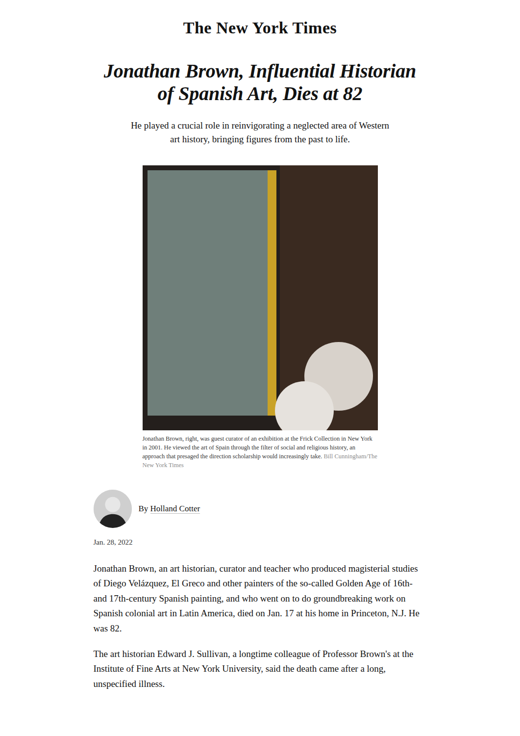The New York Times
Jonathan Brown, Influential Historian of Spanish Art, Dies at 82
He played a crucial role in reinvigorating a neglected area of Western art history, bringing figures from the past to life.
Jonathan Brown, right, was guest curator of an exhibition at the Frick Collection in New York in 2001. He viewed the art of Spain through the filter of social and religious history, an approach that presaged the direction scholarship would increasingly take. Bill Cunningham/The New York Times
By Holland Cotter
Jan. 28, 2022
Jonathan Brown, an art historian, curator and teacher who produced magisterial studies of Diego Velázquez, El Greco and other painters of the so-called Golden Age of 16th- and 17th-century Spanish painting, and who went on to do groundbreaking work on Spanish colonial art in Latin America, died on Jan. 17 at his home in Princeton, N.J. He was 82.
The art historian Edward J. Sullivan, a longtime colleague of Professor Brown's at the Institute of Fine Arts at New York University, said the death came after a long, unspecified illness.